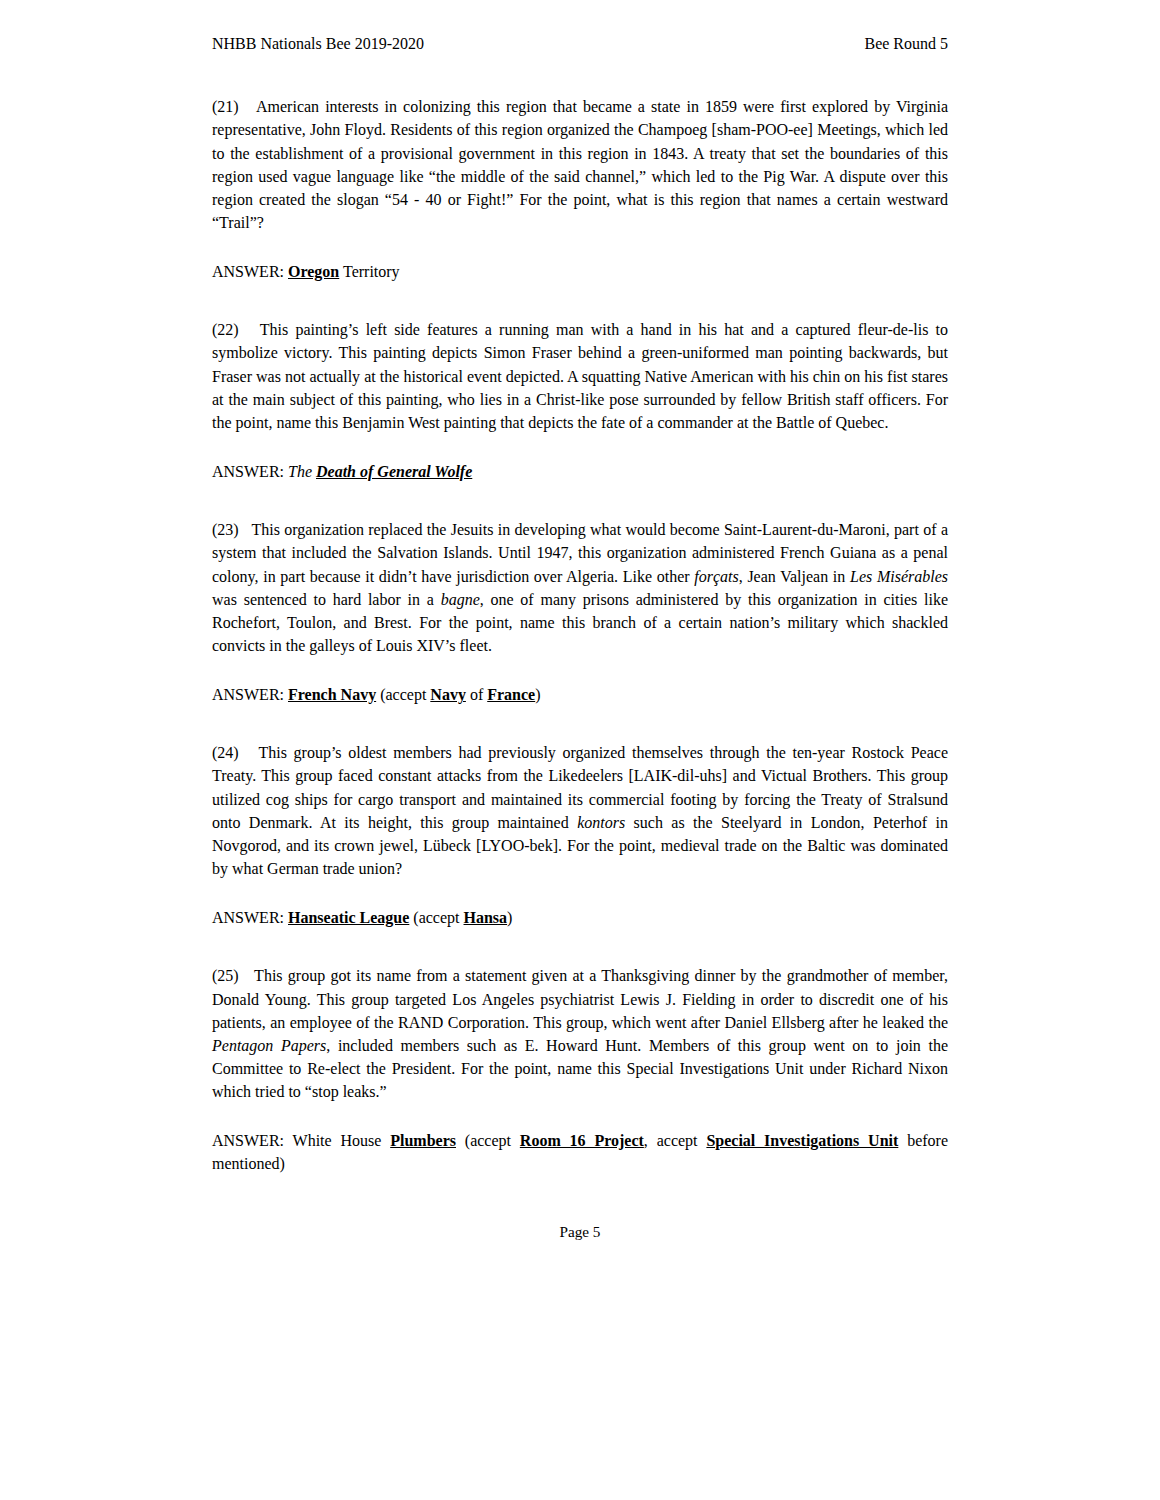NHBB Nationals Bee 2019-2020 Bee Round 5
(21) American interests in colonizing this region that became a state in 1859 were first explored by Virginia representative, John Floyd. Residents of this region organized the Champoeg [sham-POO-ee] Meetings, which led to the establishment of a provisional government in this region in 1843. A treaty that set the boundaries of this region used vague language like “the middle of the said channel,” which led to the Pig War. A dispute over this region created the slogan “54 - 40 or Fight!” For the point, what is this region that names a certain westward “Trail”?
ANSWER: Oregon Territory
(22) This painting’s left side features a running man with a hand in his hat and a captured fleur-de-lis to symbolize victory. This painting depicts Simon Fraser behind a green-uniformed man pointing backwards, but Fraser was not actually at the historical event depicted. A squatting Native American with his chin on his fist stares at the main subject of this painting, who lies in a Christ-like pose surrounded by fellow British staff officers. For the point, name this Benjamin West painting that depicts the fate of a commander at the Battle of Quebec.
ANSWER: The Death of General Wolfe
(23) This organization replaced the Jesuits in developing what would become Saint-Laurent-du-Maroni, part of a system that included the Salvation Islands. Until 1947, this organization administered French Guiana as a penal colony, in part because it didn’t have jurisdiction over Algeria. Like other forçats, Jean Valjean in Les Misérables was sentenced to hard labor in a bagne, one of many prisons administered by this organization in cities like Rochefort, Toulon, and Brest. For the point, name this branch of a certain nation’s military which shackled convicts in the galleys of Louis XIV’s fleet.
ANSWER: French Navy (accept Navy of France)
(24) This group’s oldest members had previously organized themselves through the ten-year Rostock Peace Treaty. This group faced constant attacks from the Likedeelers [LAIK-dil-uhs] and Victual Brothers. This group utilized cog ships for cargo transport and maintained its commercial footing by forcing the Treaty of Stralsund onto Denmark. At its height, this group maintained kontors such as the Steelyard in London, Peterhof in Novgorod, and its crown jewel, Lübeck [LYOO-bek]. For the point, medieval trade on the Baltic was dominated by what German trade union?
ANSWER: Hanseatic League (accept Hansa)
(25) This group got its name from a statement given at a Thanksgiving dinner by the grandmother of member, Donald Young. This group targeted Los Angeles psychiatrist Lewis J. Fielding in order to discredit one of his patients, an employee of the RAND Corporation. This group, which went after Daniel Ellsberg after he leaked the Pentagon Papers, included members such as E. Howard Hunt. Members of this group went on to join the Committee to Re-elect the President. For the point, name this Special Investigations Unit under Richard Nixon which tried to “stop leaks.”
ANSWER: White House Plumbers (accept Room 16 Project, accept Special Investigations Unit before mentioned)
Page 5